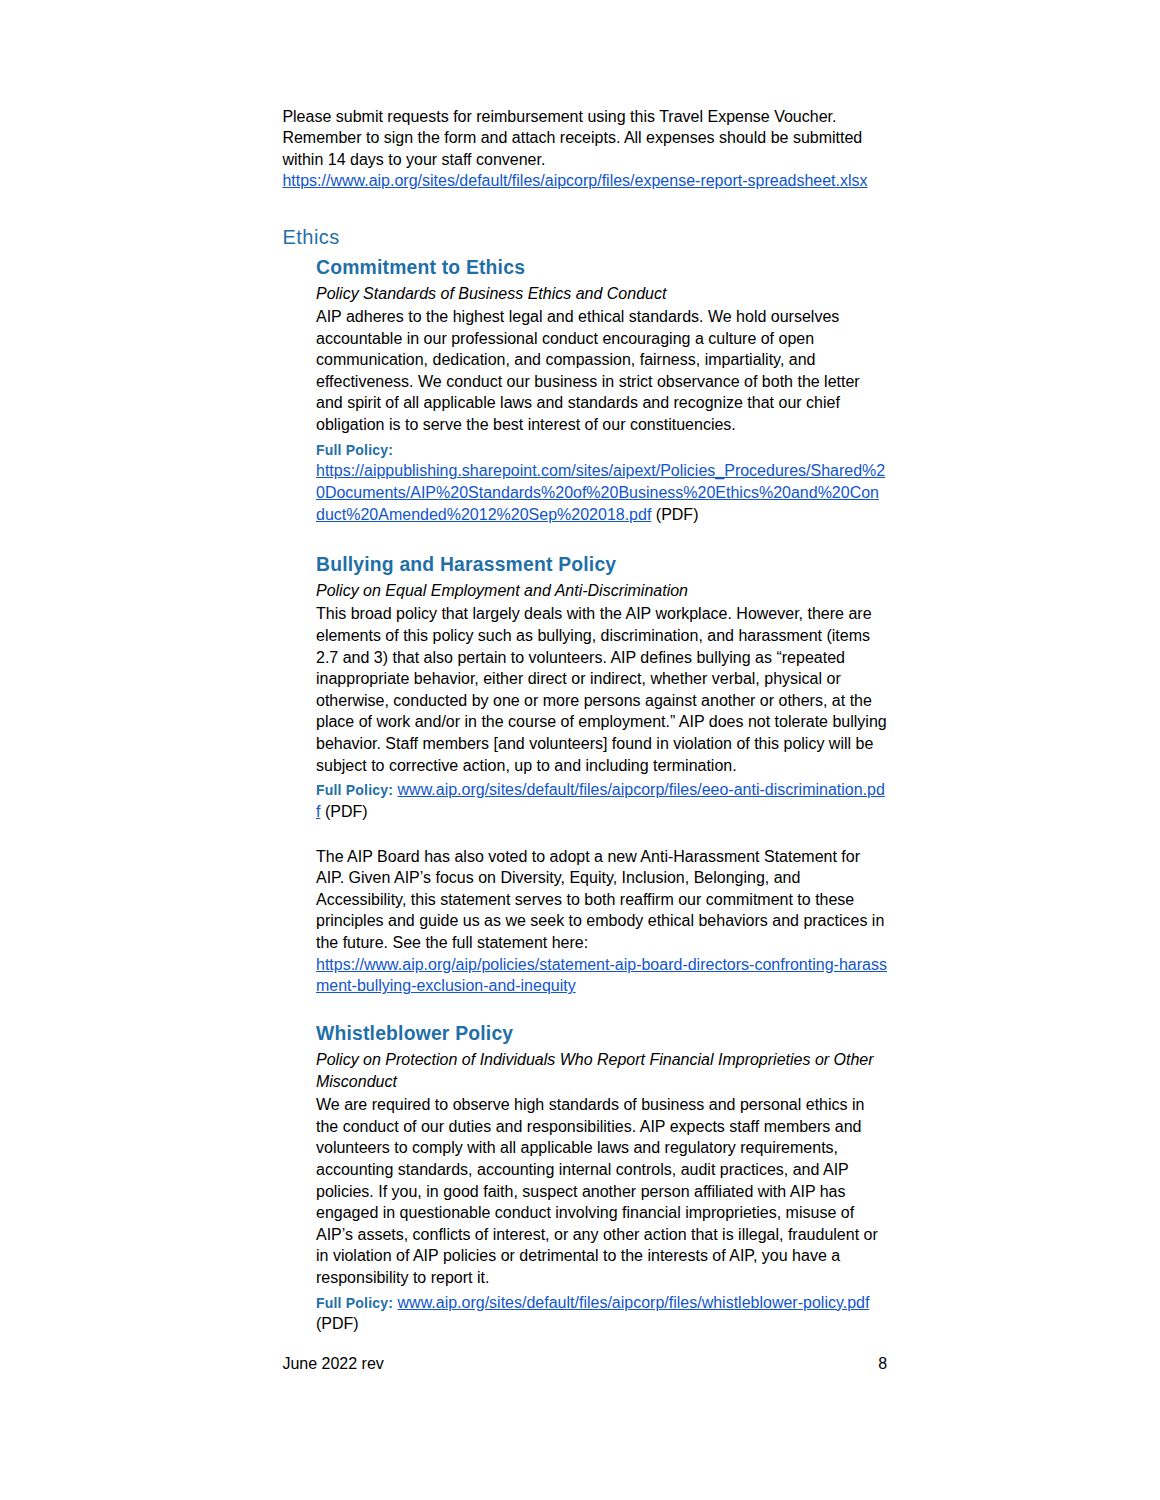Please submit requests for reimbursement using this Travel Expense Voucher. Remember to sign the form and attach receipts. All expenses should be submitted within 14 days to your staff convener.
https://www.aip.org/sites/default/files/aipcorp/files/expense-report-spreadsheet.xlsx
Ethics
Commitment to Ethics
Policy Standards of Business Ethics and Conduct
AIP adheres to the highest legal and ethical standards. We hold ourselves accountable in our professional conduct encouraging a culture of open communication, dedication, and compassion, fairness, impartiality, and effectiveness. We conduct our business in strict observance of both the letter and spirit of all applicable laws and standards and recognize that our chief obligation is to serve the best interest of our constituencies.
Full Policy:
https://aippublishing.sharepoint.com/sites/aipext/Policies_Procedures/Shared%20Documents/AIP%20Standards%20of%20Business%20Ethics%20and%20Conduct%20Amended%2012%20Sep%202018.pdf (PDF)
Bullying and Harassment Policy
Policy on Equal Employment and Anti-Discrimination
This broad policy that largely deals with the AIP workplace. However, there are elements of this policy such as bullying, discrimination, and harassment (items 2.7 and 3) that also pertain to volunteers. AIP defines bullying as “repeated inappropriate behavior, either direct or indirect, whether verbal, physical or otherwise, conducted by one or more persons against another or others, at the place of work and/or in the course of employment.” AIP does not tolerate bullying behavior. Staff members [and volunteers] found in violation of this policy will be subject to corrective action, up to and including termination.
Full Policy: www.aip.org/sites/default/files/aipcorp/files/eeo-anti-discrimination.pdf (PDF)
The AIP Board has also voted to adopt a new Anti-Harassment Statement for AIP. Given AIP’s focus on Diversity, Equity, Inclusion, Belonging, and Accessibility, this statement serves to both reaffirm our commitment to these principles and guide us as we seek to embody ethical behaviors and practices in the future. See the full statement here:
https://www.aip.org/aip/policies/statement-aip-board-directors-confronting-harassment-bullying-exclusion-and-inequity
Whistleblower Policy
Policy on Protection of Individuals Who Report Financial Improprieties or Other Misconduct
We are required to observe high standards of business and personal ethics in the conduct of our duties and responsibilities. AIP expects staff members and volunteers to comply with all applicable laws and regulatory requirements, accounting standards, accounting internal controls, audit practices, and AIP policies. If you, in good faith, suspect another person affiliated with AIP has engaged in questionable conduct involving financial improprieties, misuse of AIP’s assets, conflicts of interest, or any other action that is illegal, fraudulent or in violation of AIP policies or detrimental to the interests of AIP, you have a responsibility to report it.
Full Policy: www.aip.org/sites/default/files/aipcorp/files/whistleblower-policy.pdf (PDF)
June 2022 rev 8